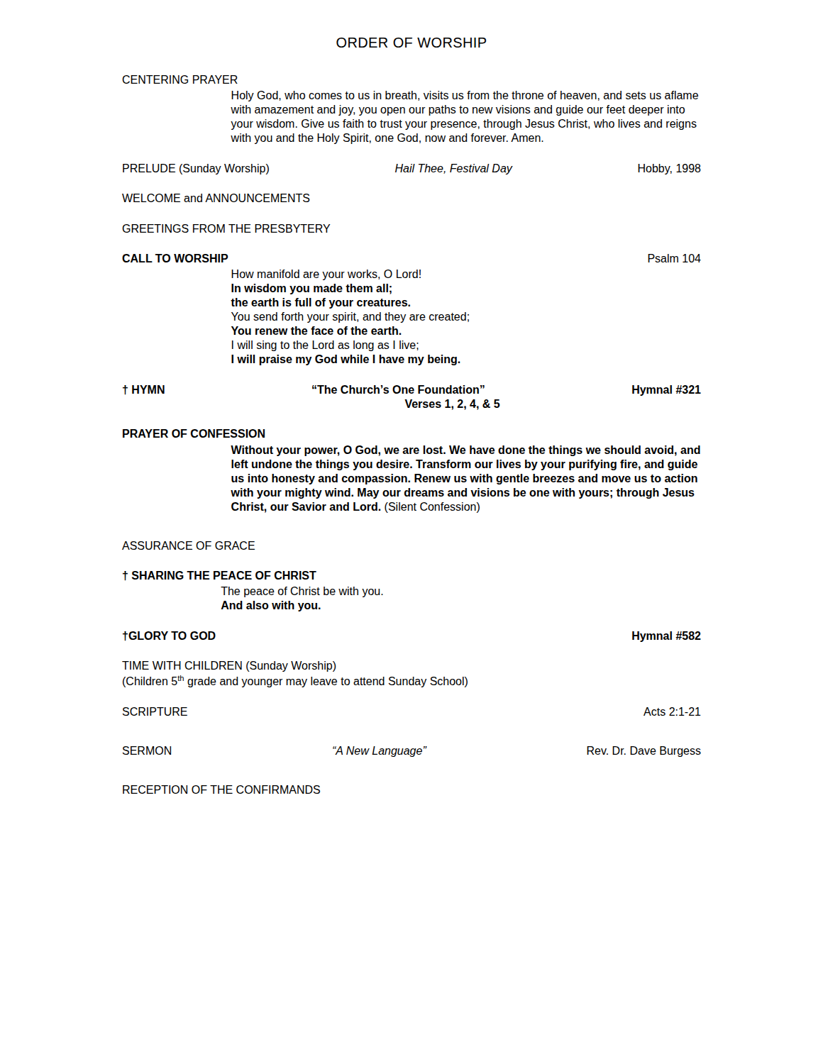ORDER OF WORSHIP
CENTERING PRAYER
Holy God, who comes to us in breath, visits us from the throne of heaven, and sets us aflame with amazement and joy, you open our paths to new visions and guide our feet deeper into your wisdom. Give us faith to trust your presence, through Jesus Christ, who lives and reigns with you and the Holy Spirit, one God, now and forever. Amen.
PRELUDE (Sunday Worship) Hail Thee, Festival Day Hobby, 1998
WELCOME and ANNOUNCEMENTS
GREETINGS FROM THE PRESBYTERY
CALL TO WORSHIP Psalm 104
How manifold are your works, O Lord!
In wisdom you made them all;
the earth is full of your creatures.
You send forth your spirit, and they are created;
You renew the face of the earth.
I will sing to the Lord as long as I live;
I will praise my God while I have my being.
† HYMN “The Church’s One Foundation” Hymnal #321
Verses 1, 2, 4, & 5
PRAYER OF CONFESSION
Without your power, O God, we are lost. We have done the things we should avoid, and left undone the things you desire. Transform our lives by your purifying fire, and guide us into honesty and compassion. Renew us with gentle breezes and move us to action with your mighty wind. May our dreams and visions be one with yours; through Jesus Christ, our Savior and Lord. (Silent Confession)
ASSURANCE OF GRACE
† SHARING THE PEACE OF CHRIST
The peace of Christ be with you.
And also with you.
†GLORY TO GOD Hymnal #582
TIME WITH CHILDREN (Sunday Worship)
(Children 5th grade and younger may leave to attend Sunday School)
SCRIPTURE Acts 2:1-21
SERMON “A New Language” Rev. Dr. Dave Burgess
RECEPTION OF THE CONFIRMANDS